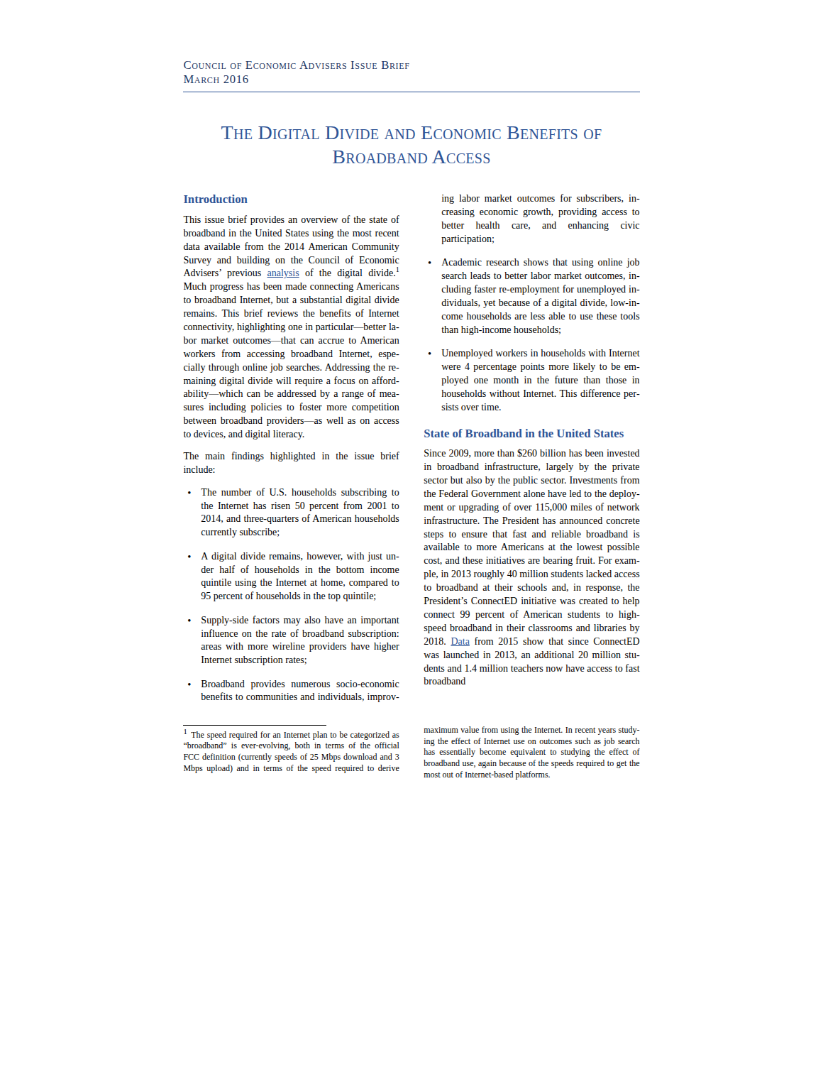Council of Economic Advisers Issue Brief March 2016
The Digital Divide and Economic Benefits of Broadband Access
Introduction
This issue brief provides an overview of the state of broadband in the United States using the most recent data available from the 2014 American Community Survey and building on the Council of Economic Advisers’ previous analysis of the digital divide.1 Much progress has been made connecting Americans to broadband Internet, but a substantial digital divide remains. This brief reviews the benefits of Internet connectivity, highlighting one in particular—better labor market outcomes—that can accrue to American workers from accessing broadband Internet, especially through online job searches. Addressing the remaining digital divide will require a focus on affordability—which can be addressed by a range of measures including policies to foster more competition between broadband providers—as well as on access to devices, and digital literacy.
The main findings highlighted in the issue brief include:
The number of U.S. households subscribing to the Internet has risen 50 percent from 2001 to 2014, and three-quarters of American households currently subscribe;
A digital divide remains, however, with just under half of households in the bottom income quintile using the Internet at home, compared to 95 percent of households in the top quintile;
Supply-side factors may also have an important influence on the rate of broadband subscription: areas with more wireline providers have higher Internet subscription rates;
Broadband provides numerous socio-economic benefits to communities and individuals, improving labor market outcomes for subscribers, increasing economic growth, providing access to better health care, and enhancing civic participation;
Academic research shows that using online job search leads to better labor market outcomes, including faster re-employment for unemployed individuals, yet because of a digital divide, low-income households are less able to use these tools than high-income households;
Unemployed workers in households with Internet were 4 percentage points more likely to be employed one month in the future than those in households without Internet. This difference persists over time.
State of Broadband in the United States
Since 2009, more than $260 billion has been invested in broadband infrastructure, largely by the private sector but also by the public sector. Investments from the Federal Government alone have led to the deployment or upgrading of over 115,000 miles of network infrastructure. The President has announced concrete steps to ensure that fast and reliable broadband is available to more Americans at the lowest possible cost, and these initiatives are bearing fruit. For example, in 2013 roughly 40 million students lacked access to broadband at their schools and, in response, the President’s ConnectED initiative was created to help connect 99 percent of American students to high-speed broadband in their classrooms and libraries by 2018. Data from 2015 show that since ConnectED was launched in 2013, an additional 20 million students and 1.4 million teachers now have access to fast broadband
1 The speed required for an Internet plan to be categorized as “broadband” is ever-evolving, both in terms of the official FCC definition (currently speeds of 25 Mbps download and 3 Mbps upload) and in terms of the speed required to derive maximum value from using the Internet. In recent years studying the effect of Internet use on outcomes such as job search has essentially become equivalent to studying the effect of broadband use, again because of the speeds required to get the most out of Internet-based platforms.